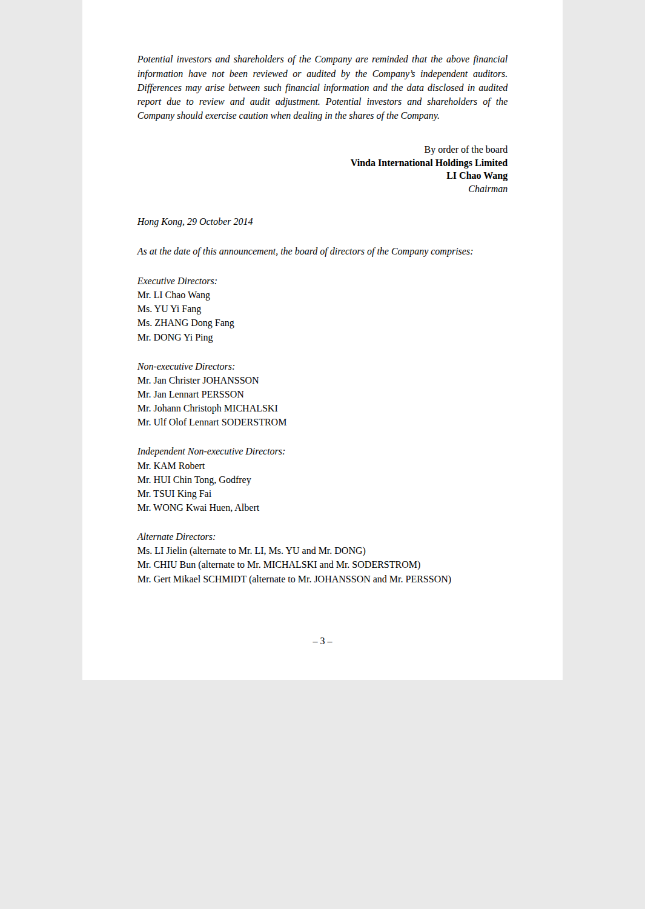Potential investors and shareholders of the Company are reminded that the above financial information have not been reviewed or audited by the Company’s independent auditors. Differences may arise between such financial information and the data disclosed in audited report due to review and audit adjustment. Potential investors and shareholders of the Company should exercise caution when dealing in the shares of the Company.
By order of the board Vinda International Holdings Limited LI Chao Wang Chairman
Hong Kong, 29 October 2014
As at the date of this announcement, the board of directors of the Company comprises:
Executive Directors:
Mr. LI Chao Wang
Ms. YU Yi Fang
Ms. ZHANG Dong Fang
Mr. DONG Yi Ping
Non-executive Directors:
Mr. Jan Christer JOHANSSON
Mr. Jan Lennart PERSSON
Mr. Johann Christoph MICHALSKI
Mr. Ulf Olof Lennart SODERSTROM
Independent Non-executive Directors:
Mr. KAM Robert
Mr. HUI Chin Tong, Godfrey
Mr. TSUI King Fai
Mr. WONG Kwai Huen, Albert
Alternate Directors:
Ms. LI Jielin (alternate to Mr. LI, Ms. YU and Mr. DONG)
Mr. CHIU Bun (alternate to Mr. MICHALSKI and Mr. SODERSTROM)
Mr. Gert Mikael SCHMIDT (alternate to Mr. JOHANSSON and Mr. PERSSON)
– 3 –